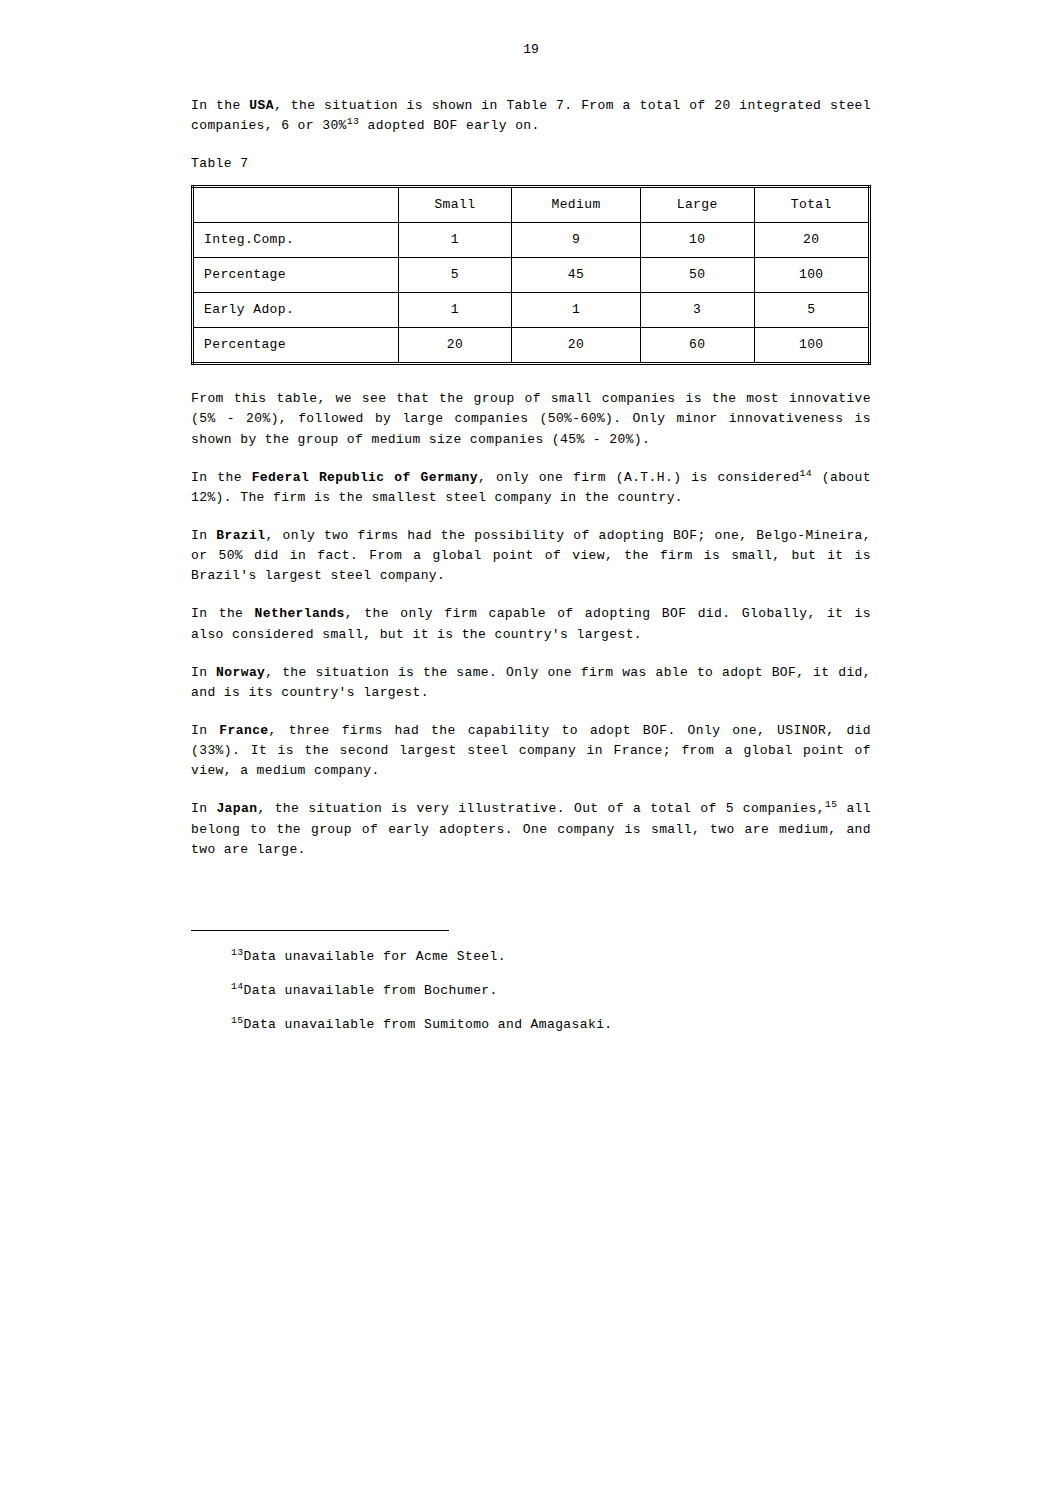19
In the USA, the situation is shown in Table 7. From a total of 20 integrated steel companies, 6 or 30%13 adopted BOF early on.
Table 7
| | Small | Medium | Large | Total |
| --- | --- | --- | --- | --- |
| Integ.Comp. | 1 | 9 | 10 | 20 |
| Percentage | 5 | 45 | 50 | 100 |
| Early Adop. | 1 | 1 | 3 | 5 |
| Percentage | 20 | 20 | 60 | 100 |
From this table, we see that the group of small companies is the most innovative (5% - 20%), followed by large companies (50%-60%). Only minor innovativeness is shown by the group of medium size companies (45% - 20%).
In the Federal Republic of Germany, only one firm (A.T.H.) is considered14 (about 12%). The firm is the smallest steel company in the country.
In Brazil, only two firms had the possibility of adopting BOF; one, Belgo-Mineira, or 50% did in fact. From a global point of view, the firm is small, but it is Brazil's largest steel company.
In the Netherlands, the only firm capable of adopting BOF did. Globally, it is also considered small, but it is the country's largest.
In Norway, the situation is the same. Only one firm was able to adopt BOF, it did, and is its country's largest.
In France, three firms had the capability to adopt BOF. Only one, USINOR, did (33%). It is the second largest steel company in France; from a global point of view, a medium company.
In Japan, the situation is very illustrative. Out of a total of 5 companies,15 all belong to the group of early adopters. One company is small, two are medium, and two are large.
13Data unavailable for Acme Steel.
14Data unavailable from Bochumer.
15Data unavailable from Sumitomo and Amagasaki.